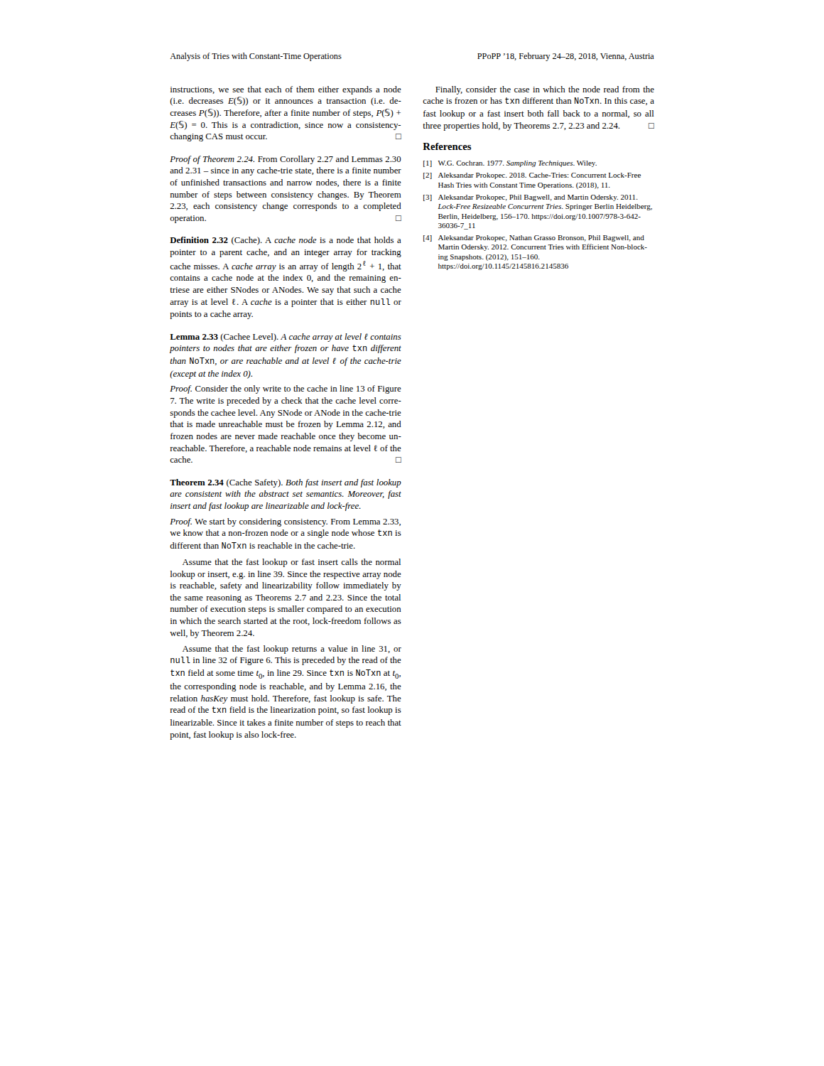Analysis of Tries with Constant-Time Operations
PPoPP ’18, February 24–28, 2018, Vienna, Austria
instructions, we see that each of them either expands a node (i.e. decreases E(𝕊)) or it announces a transaction (i.e. decreases P(𝕊)). Therefore, after a finite number of steps, P(𝕊) + E(𝕊) = 0. This is a contradiction, since now a consistency-changing CAS must occur.□
Proof of Theorem 2.24. From Corollary 2.27 and Lemmas 2.30 and 2.31 – since in any cache-trie state, there is a finite number of unfinished transactions and narrow nodes, there is a finite number of steps between consistency changes. By Theorem 2.23, each consistency change corresponds to a completed operation.□
Definition 2.32 (Cache). A cache node is a node that holds a pointer to a parent cache, and an integer array for tracking cache misses. A cache array is an array of length 2ℓ + 1, that contains a cache node at the index 0, and the remaining entriese are either SNodes or ANodes. We say that such a cache array is at level ℓ. A cache is a pointer that is either null or points to a cache array.
Lemma 2.33 (Cachee Level). A cache array at level ℓ contains pointers to nodes that are either frozen or have txn different than NoTxn, or are reachable and at level ℓ of the cache-trie (except at the index 0).
Proof. Consider the only write to the cache in line 13 of Figure 7. The write is preceded by a check that the cache level corresponds the cachee level. Any SNode or ANode in the cache-trie that is made unreachable must be frozen by Lemma 2.12, and frozen nodes are never made reachable once they become unreachable. Therefore, a reachable node remains at level ℓ of the cache.□
Theorem 2.34 (Cache Safety). Both fast insert and fast lookup are consistent with the abstract set semantics. Moreover, fast insert and fast lookup are linearizable and lock-free.
Proof. We start by considering consistency. From Lemma 2.33, we know that a non-frozen node or a single node whose txn is different than NoTxn is reachable in the cache-trie.
Assume that the fast lookup or fast insert calls the normal lookup or insert, e.g. in line 39. Since the respective array node is reachable, safety and linearizability follow immediately by the same reasoning as Theorems 2.7 and 2.23. Since the total number of execution steps is smaller compared to an execution in which the search started at the root, lock-freedom follows as well, by Theorem 2.24.
Assume that the fast lookup returns a value in line 31, or null in line 32 of Figure 6. This is preceded by the read of the txn field at some time t0, in line 29. Since txn is NoTxn at t0, the corresponding node is reachable, and by Lemma 2.16, the relation hasKey must hold. Therefore, fast lookup is safe. The read of the txn field is the linearization point, so fast lookup is linearizable. Since it takes a finite number of steps to reach that point, fast lookup is also lock-free.
Finally, consider the case in which the node read from the cache is frozen or has txn different than NoTxn. In this case, a fast lookup or a fast insert both fall back to a normal, so all three properties hold, by Theorems 2.7, 2.23 and 2.24.□
References
[1] W.G. Cochran. 1977. Sampling Techniques. Wiley.
[2] Aleksandar Prokopec. 2018. Cache-Tries: Concurrent Lock-Free Hash Tries with Constant Time Operations. (2018), 11.
[3] Aleksandar Prokopec, Phil Bagwell, and Martin Odersky. 2011. Lock-Free Resizeable Concurrent Tries. Springer Berlin Heidelberg, Berlin, Heidelberg, 156–170. https://doi.org/10.1007/978-3-642-36036-7_11
[4] Aleksandar Prokopec, Nathan Grasso Bronson, Phil Bagwell, and Martin Odersky. 2012. Concurrent Tries with Efficient Non-blocking Snapshots. (2012), 151–160. https://doi.org/10.1145/2145816.2145836